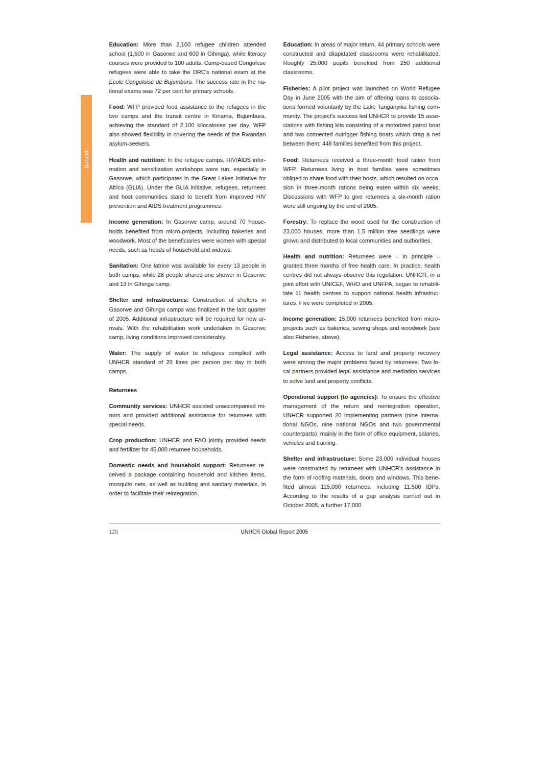Burundi
Education: More than 2,100 refugee children attended school (1,500 in Gasorwe and 600 in Gihinga), while literacy courses were provided to 100 adults. Camp-based Congolese refugees were able to take the DRC's national exam at the Ecole Congolaise de Bujumbura. The success rate in the national exams was 72 per cent for primary schools.
Food: WFP provided food assistance to the refugees in the two camps and the transit centre in Kinama, Bujumbura, achieving the standard of 2,100 kilocalories per day. WFP also showed flexibility in covering the needs of the Rwandan asylum-seekers.
Health and nutrition: In the refugee camps, HIV/AIDS information and sensitization workshops were run, especially in Gasorwe, which participates in the Great Lakes Initiative for Africa (GLIA). Under the GLIA initiative, refugees, returnees and host communities stand to benefit from improved HIV prevention and AIDS treatment programmes.
Income generation: In Gasorwe camp, around 70 households benefited from micro-projects, including bakeries and woodwork. Most of the beneficiaries were women with special needs, such as heads of household and widows.
Sanitation: One latrine was available for every 13 people in both camps, while 28 people shared one shower in Gasorwe and 13 in Gihinga camp.
Shelter and infrastructures: Construction of shelters in Gasorwe and Gihinga camps was finalized in the last quarter of 2005. Additional infrastructure will be required for new arrivals. With the rehabilitation work undertaken in Gasorwe camp, living conditions improved considerably.
Water: The supply of water to refugees complied with UNHCR standard of 20 litres per person per day in both camps.
Returnees
Community services: UNHCR assisted unaccompanied minors and provided additional assistance for returnees with special needs.
Crop production: UNHCR and FAO jointly provided seeds and fertilizer for 45,000 returnee households.
Domestic needs and household support: Returnees received a package containing household and kitchen items, mosquito nets, as well as building and sanitary materials, in order to facilitate their reintegration.
Education: In areas of major return, 44 primary schools were constructed and dilapidated classrooms were rehabilitated. Roughly 25,000 pupils benefited from 250 additional classrooms.
Fisheries: A pilot project was launched on World Refugee Day in June 2005 with the aim of offering loans to associations formed voluntarily by the Lake Tanganyika fishing community. The project's success led UNHCR to provide 15 associations with fishing kits consisting of a motorized patrol boat and two connected outrigger fishing boats which drag a net between them; 448 families benefited from this project.
Food: Returnees received a three-month food ration from WFP. Returnees living in host families were sometimes obliged to share food with their hosts, which resulted on occasion in three-month rations being eaten within six weeks. Discussions with WFP to give returnees a six-month ration were still ongoing by the end of 2005.
Forestry: To replace the wood used for the construction of 23,000 houses, more than 1.5 million tree seedlings were grown and distributed to local communities and authorities.
Health and nutrition: Returnees were – in principle – granted three months of free health care. In practice, health centres did not always observe this regulation. UNHCR, in a joint effort with UNICEF, WHO and UNFPA, began to rehabilitate 11 health centres to support national health infrastructures. Five were completed in 2005.
Income generation: 15,000 returnees benefited from micro-projects such as bakeries, sewing shops and woodwork (see also Fisheries, above).
Legal assistance: Access to land and property recovery were among the major problems faced by returnees. Two local partners provided legal assistance and mediation services to solve land and property conflicts.
Operational support (to agencies): To ensure the effective management of the return and reintegration operation, UNHCR supported 20 implementing partners (nine international NGOs, nine national NGOs and two governmental counterparts), mainly in the form of office equipment, salaries, vehicles and training.
Shelter and infrastructure: Some 23,000 individual houses were constructed by returnees with UNHCR's assistance in the form of roofing materials, doors and windows. This benefited almost 115,000 returnees, including 11,500 IDPs. According to the results of a gap analysis carried out in October 2005, a further 17,000
120
UNHCR Global Report 2005